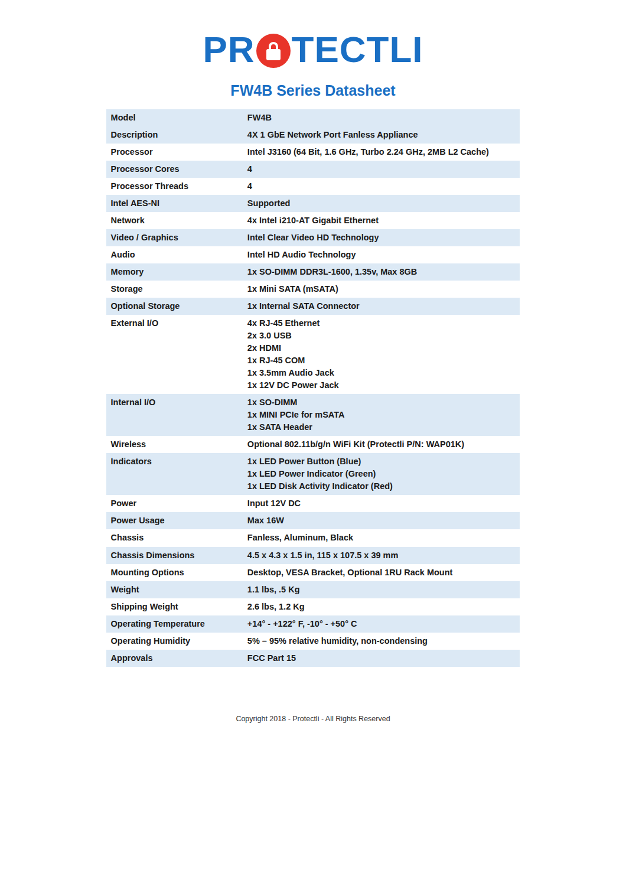PR TECTLI
FW4B Series Datasheet
| Model | FW4B |
| Description | 4X 1 GbE Network Port Fanless Appliance |
| Processor | Intel J3160 (64 Bit, 1.6 GHz, Turbo 2.24 GHz, 2MB L2 Cache) |
| Processor Cores | 4 |
| Processor Threads | 4 |
| Intel AES-NI | Supported |
| Network | 4x Intel i210-AT Gigabit Ethernet |
| Video / Graphics | Intel Clear Video HD Technology |
| Audio | Intel HD Audio Technology |
| Memory | 1x SO-DIMM DDR3L-1600, 1.35v, Max 8GB |
| Storage | 1x Mini SATA (mSATA) |
| Optional Storage | 1x Internal SATA Connector |
| External I/O | 4x RJ-45 Ethernet 2x 3.0 USB 2x HDMI 1x RJ-45 COM 1x 3.5mm Audio Jack 1x 12V DC Power Jack |
| Internal I/O | 1x SO-DIMM 1x MINI PCIe for mSATA 1x SATA Header |
| Wireless | Optional 802.11b/g/n WiFi Kit (Protectli P/N: WAP01K) |
| Indicators | 1x LED Power Button (Blue) 1x LED Power Indicator (Green) 1x LED Disk Activity Indicator (Red) |
| Power | Input 12V DC |
| Power Usage | Max 16W |
| Chassis | Fanless, Aluminum, Black |
| Chassis Dimensions | 4.5 x 4.3 x 1.5 in, 115 x 107.5 x 39 mm |
| Mounting Options | Desktop, VESA Bracket, Optional 1RU Rack Mount |
| Weight | 1.1 lbs, .5 Kg |
| Shipping Weight | 2.6 lbs, 1.2 Kg |
| Operating Temperature | +14° - +122° F, -10° - +50° C |
| Operating Humidity | 5% – 95% relative humidity, non-condensing |
| Approvals | FCC Part 15 |
Copyright 2018 - Protectli - All Rights Reserved